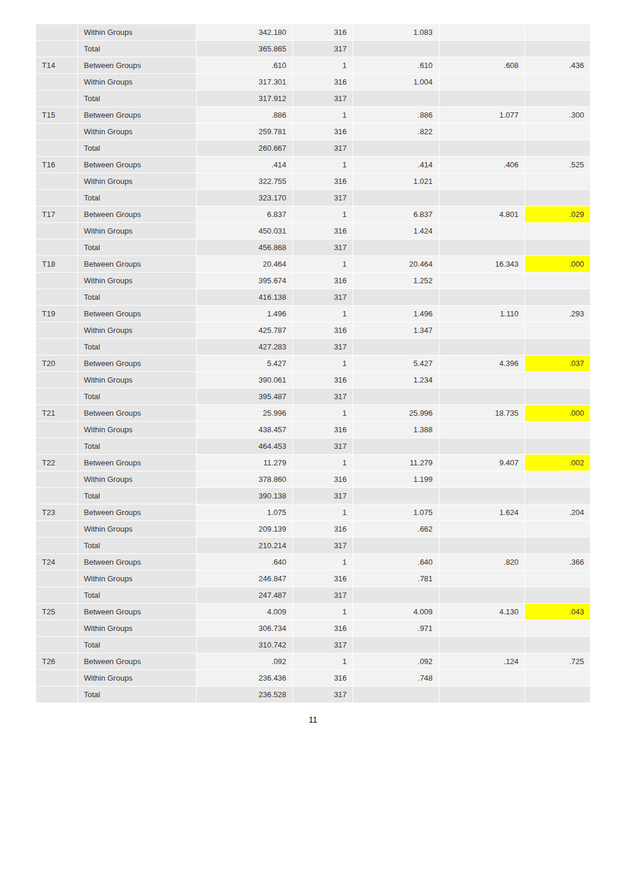| | Within Groups | 342.180 | 316 | 1.083 | | |
| | Total | 365.865 | 317 | | | |
| T14 | Between Groups | .610 | 1 | .610 | .608 | .436 |
| | Within Groups | 317.301 | 316 | 1.004 | | |
| | Total | 317.912 | 317 | | | |
| T15 | Between Groups | .886 | 1 | .886 | 1.077 | .300 |
| | Within Groups | 259.781 | 316 | .822 | | |
| | Total | 260.667 | 317 | | | |
| T16 | Between Groups | .414 | 1 | .414 | .406 | .525 |
| | Within Groups | 322.755 | 316 | 1.021 | | |
| | Total | 323.170 | 317 | | | |
| T17 | Between Groups | 6.837 | 1 | 6.837 | 4.801 | .029 |
| | Within Groups | 450.031 | 316 | 1.424 | | |
| | Total | 456.868 | 317 | | | |
| T18 | Between Groups | 20.464 | 1 | 20.464 | 16.343 | .000 |
| | Within Groups | 395.674 | 316 | 1.252 | | |
| | Total | 416.138 | 317 | | | |
| T19 | Between Groups | 1.496 | 1 | 1.496 | 1.110 | .293 |
| | Within Groups | 425.787 | 316 | 1.347 | | |
| | Total | 427.283 | 317 | | | |
| T20 | Between Groups | 5.427 | 1 | 5.427 | 4.396 | .037 |
| | Within Groups | 390.061 | 316 | 1.234 | | |
| | Total | 395.487 | 317 | | | |
| T21 | Between Groups | 25.996 | 1 | 25.996 | 18.735 | .000 |
| | Within Groups | 438.457 | 316 | 1.388 | | |
| | Total | 464.453 | 317 | | | |
| T22 | Between Groups | 11.279 | 1 | 11.279 | 9.407 | .002 |
| | Within Groups | 378.860 | 316 | 1.199 | | |
| | Total | 390.138 | 317 | | | |
| T23 | Between Groups | 1.075 | 1 | 1.075 | 1.624 | .204 |
| | Within Groups | 209.139 | 316 | .662 | | |
| | Total | 210.214 | 317 | | | |
| T24 | Between Groups | .640 | 1 | .640 | .820 | .366 |
| | Within Groups | 246.847 | 316 | .781 | | |
| | Total | 247.487 | 317 | | | |
| T25 | Between Groups | 4.009 | 1 | 4.009 | 4.130 | .043 |
| | Within Groups | 306.734 | 316 | .971 | | |
| | Total | 310.742 | 317 | | | |
| T26 | Between Groups | .092 | 1 | .092 | .124 | .725 |
| | Within Groups | 236.436 | 316 | .748 | | |
| | Total | 236.528 | 317 | | | |
11